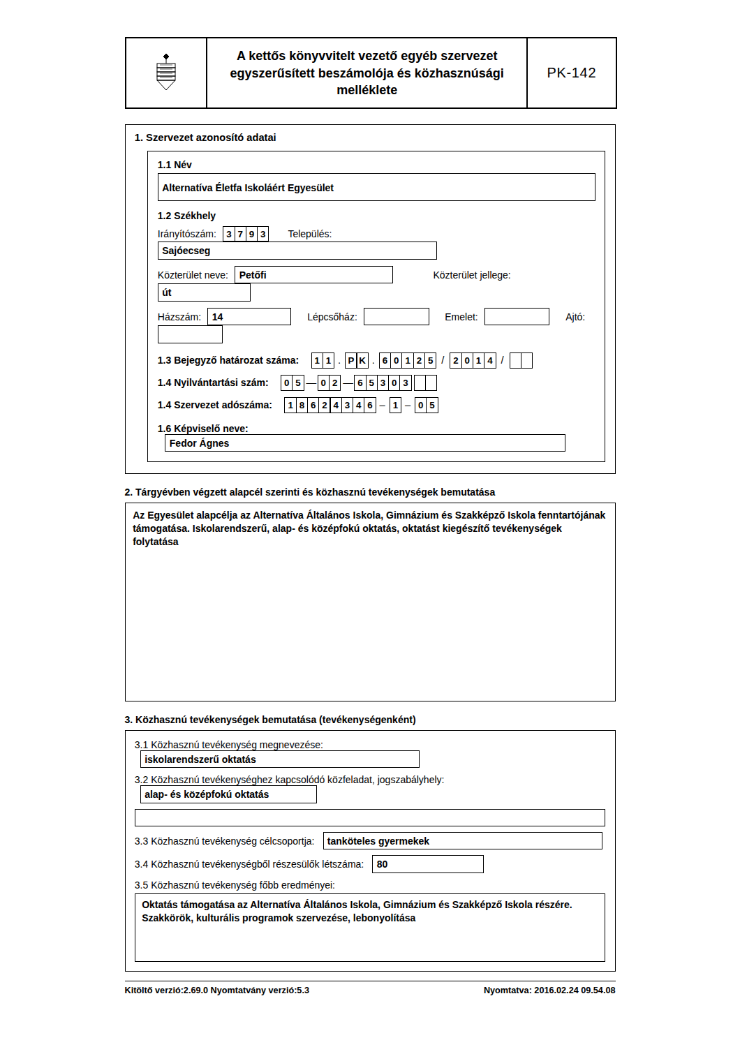A kettős könyvvitelt vezető egyéb szervezet
egyszerűsített beszámolója és közhasznúsági melléklete
PK-142
1. Szervezet azonosító adatai
1.1 Név
Alternatíva Életfa Iskoláért Egyesület
1.2 Székhely
Irányítószám: 3793 Település: Sajóecseg
Közterület neve: Petőfi Közterület jellege: út
Házszám: 14 Lépcsőház: Emelet: Ajtó:
1.3 Bejegyző határozat száma: 11 . PK . 60125 / 2014 /
1.4 Nyilvántartási szám: 05 — 02 — 65303
1.4 Szervezet adószáma: 18624346 – 1 – 05
1.6 Képviselő neve: Fedor Ágnes
2. Tárgyévben végzett alapcél szerinti és közhasznú tevékenységek bemutatása
Az Egyesület alapcélja az Alternatíva Általános Iskola, Gimnázium és Szakképző Iskola fenntartójának támogatása. Iskolarendszerű, alap- és középfokú oktatás, oktatást kiegészítő tevékenységek folytatása
3. Közhasznú tevékenységek bemutatása (tevékenységenként)
3.1 Közhasznú tevékenység megnevezése: iskolarendszerű oktatás
3.2 Közhasznú tevékenységhez kapcsolódó közfeladat, jogszabályhely: alap- és középfokú oktatás
3.3 Közhasznú tevékenység célcsoportja: tanköteles gyermekek
3.4 Közhasznú tevékenységből részesülők létszáma: 80
3.5 Közhasznú tevékenység főbb eredményei:
Oktatás támogatása az Alternatíva Általános Iskola, Gimnázium és Szakképző Iskola részére.
Szakkörök, kulturális programok szervezése, lebonyolítása
Kitöltő verzió:2.69.0 Nyomtatvány verzió:5.3
Nyomtatva: 2016.02.24 09.54.08